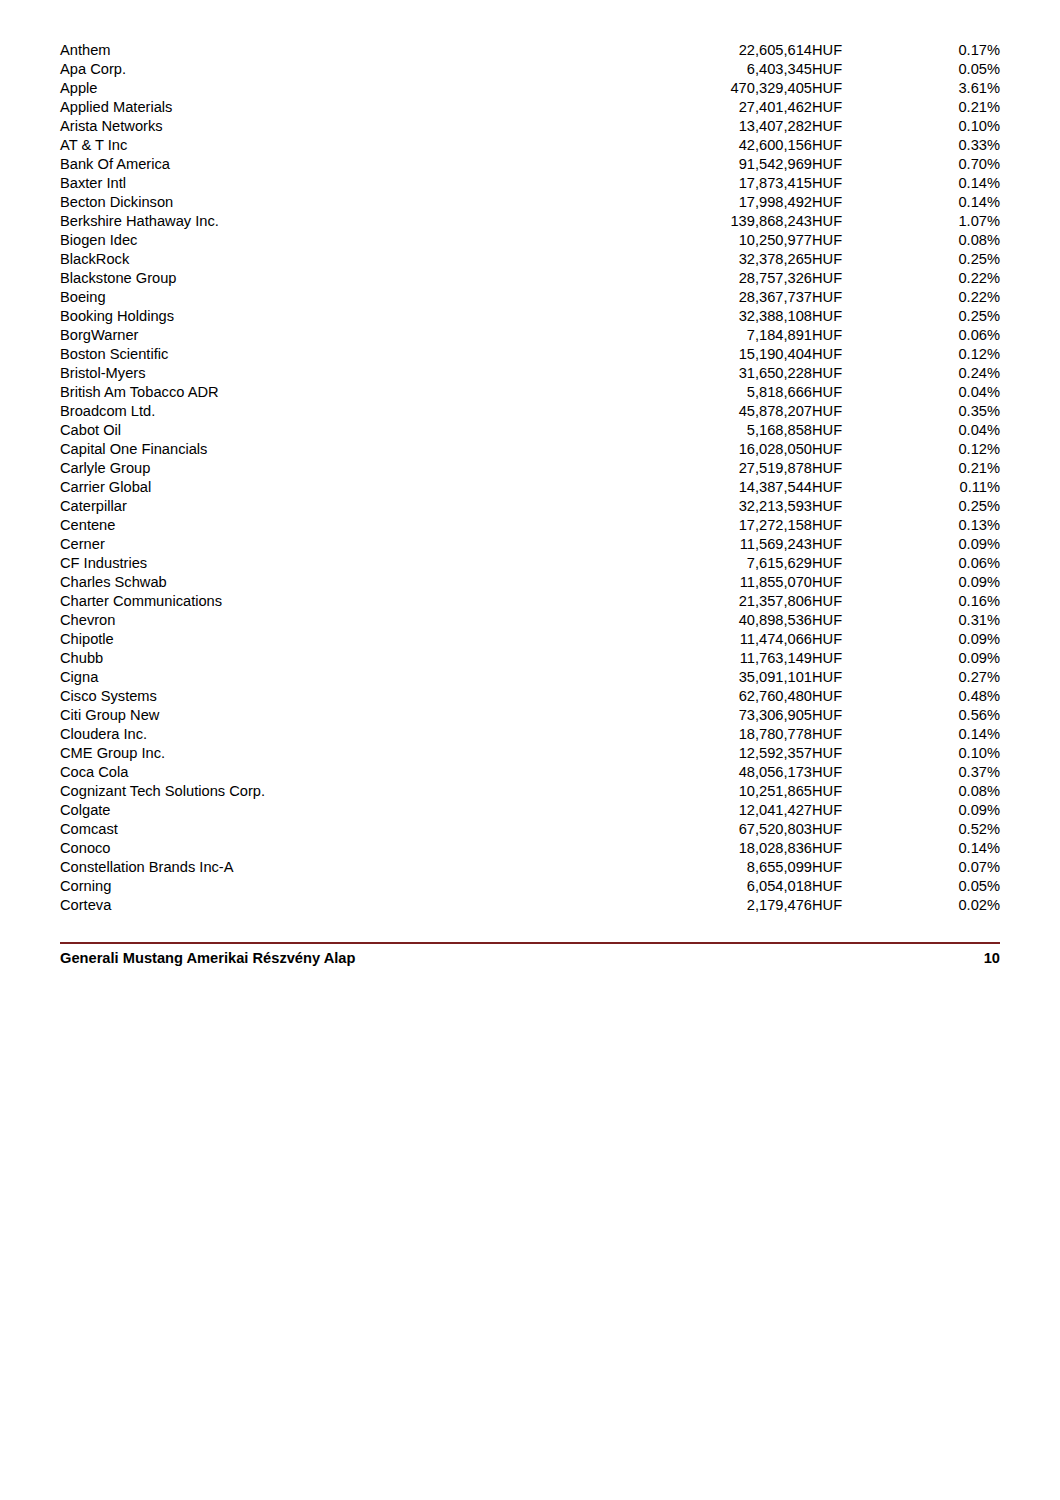| Anthem | 22,605,614 | HUF | 0.17% |
| Apa Corp. | 6,403,345 | HUF | 0.05% |
| Apple | 470,329,405 | HUF | 3.61% |
| Applied Materials | 27,401,462 | HUF | 0.21% |
| Arista Networks | 13,407,282 | HUF | 0.10% |
| AT & T Inc | 42,600,156 | HUF | 0.33% |
| Bank Of America | 91,542,969 | HUF | 0.70% |
| Baxter Intl | 17,873,415 | HUF | 0.14% |
| Becton Dickinson | 17,998,492 | HUF | 0.14% |
| Berkshire Hathaway Inc. | 139,868,243 | HUF | 1.07% |
| Biogen Idec | 10,250,977 | HUF | 0.08% |
| BlackRock | 32,378,265 | HUF | 0.25% |
| Blackstone Group | 28,757,326 | HUF | 0.22% |
| Boeing | 28,367,737 | HUF | 0.22% |
| Booking Holdings | 32,388,108 | HUF | 0.25% |
| BorgWarner | 7,184,891 | HUF | 0.06% |
| Boston Scientific | 15,190,404 | HUF | 0.12% |
| Bristol-Myers | 31,650,228 | HUF | 0.24% |
| British Am Tobacco ADR | 5,818,666 | HUF | 0.04% |
| Broadcom Ltd. | 45,878,207 | HUF | 0.35% |
| Cabot Oil | 5,168,858 | HUF | 0.04% |
| Capital One Financials | 16,028,050 | HUF | 0.12% |
| Carlyle Group | 27,519,878 | HUF | 0.21% |
| Carrier Global | 14,387,544 | HUF | 0.11% |
| Caterpillar | 32,213,593 | HUF | 0.25% |
| Centene | 17,272,158 | HUF | 0.13% |
| Cerner | 11,569,243 | HUF | 0.09% |
| CF Industries | 7,615,629 | HUF | 0.06% |
| Charles Schwab | 11,855,070 | HUF | 0.09% |
| Charter Communications | 21,357,806 | HUF | 0.16% |
| Chevron | 40,898,536 | HUF | 0.31% |
| Chipotle | 11,474,066 | HUF | 0.09% |
| Chubb | 11,763,149 | HUF | 0.09% |
| Cigna | 35,091,101 | HUF | 0.27% |
| Cisco Systems | 62,760,480 | HUF | 0.48% |
| Citi Group New | 73,306,905 | HUF | 0.56% |
| Cloudera Inc. | 18,780,778 | HUF | 0.14% |
| CME Group Inc. | 12,592,357 | HUF | 0.10% |
| Coca Cola | 48,056,173 | HUF | 0.37% |
| Cognizant Tech Solutions Corp. | 10,251,865 | HUF | 0.08% |
| Colgate | 12,041,427 | HUF | 0.09% |
| Comcast | 67,520,803 | HUF | 0.52% |
| Conoco | 18,028,836 | HUF | 0.14% |
| Constellation Brands Inc-A | 8,655,099 | HUF | 0.07% |
| Corning | 6,054,018 | HUF | 0.05% |
| Corteva | 2,179,476 | HUF | 0.02% |
Generali Mustang Amerikai Részvény Alap 10